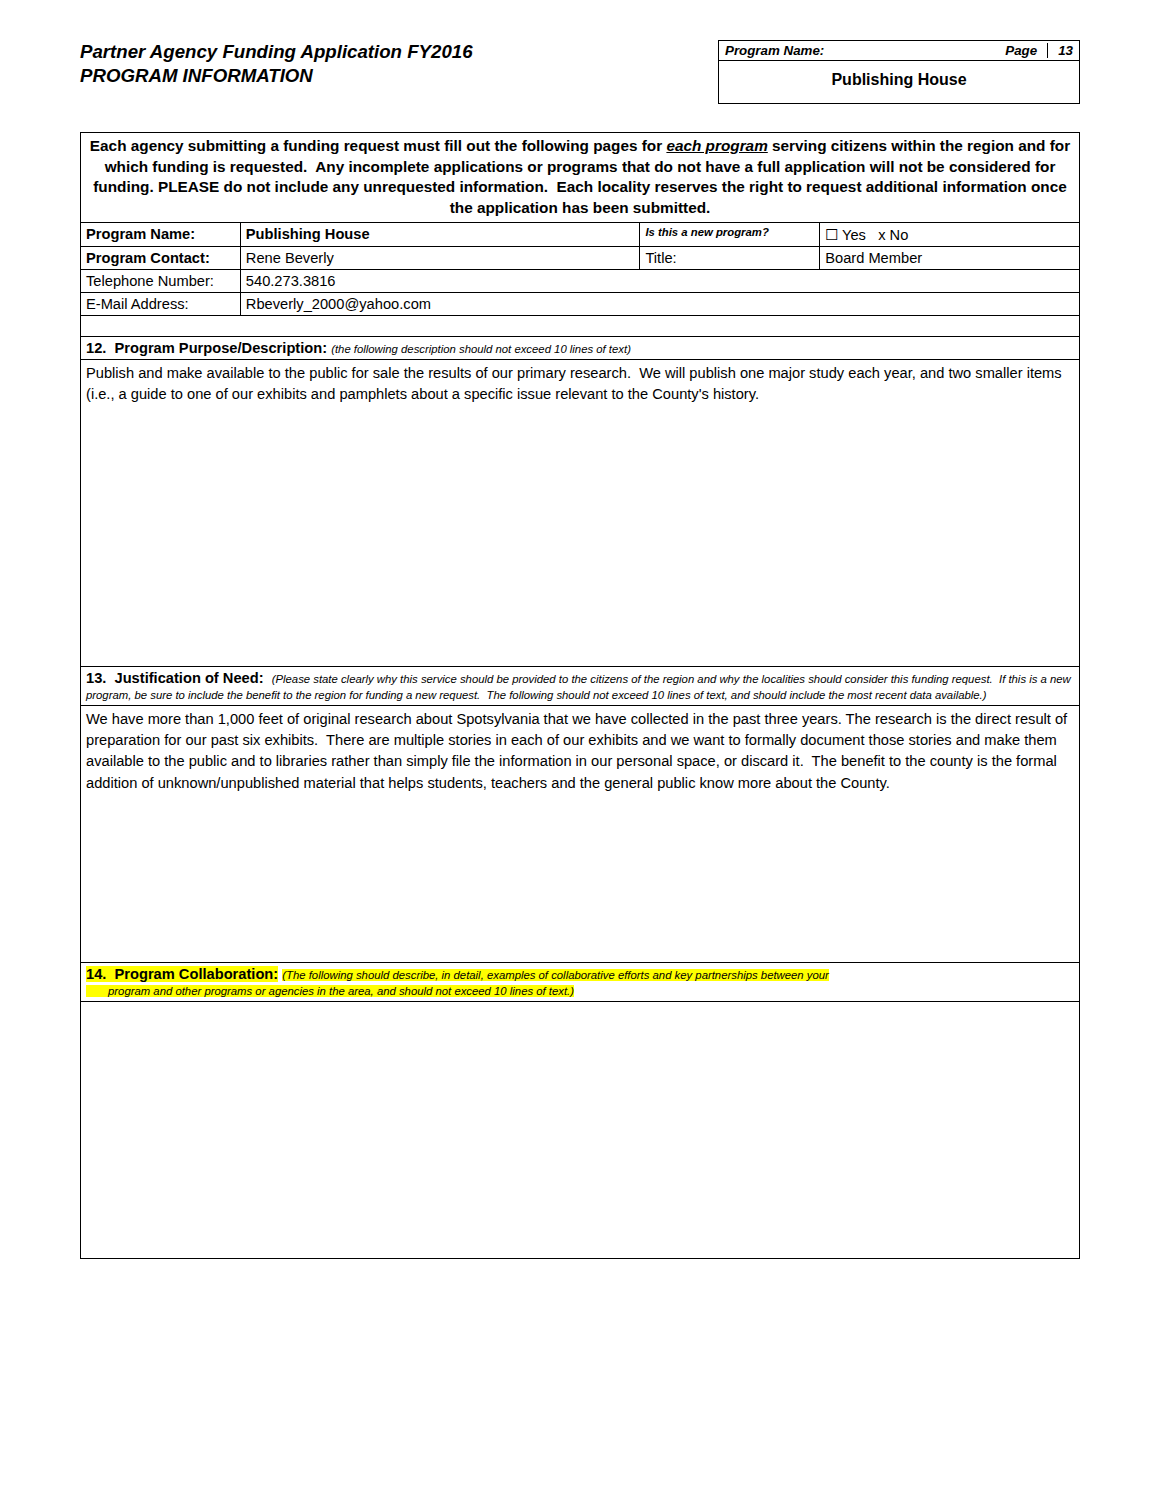Partner Agency Funding Application FY2016
PROGRAM INFORMATION
Program Name: Page 13
Publishing House
| Each agency submitting a funding request must fill out the following pages for each program serving citizens within the region and for which funding is requested. Any incomplete applications or programs that do not have a full application will not be considered for funding. PLEASE do not include any unrequested information. Each locality reserves the right to request additional information once the application has been submitted. |
| Program Name: | Publishing House | Is this a new program? | ☐ Yes x No |
| Program Contact: | Rene Beverly | Title: | Board Member |
| Telephone Number: | 540.273.3816 |
| E-Mail Address: | Rbeverly_2000@yahoo.com |
| 12. Program Purpose/Description: (the following description should not exceed 10 lines of text) |
| Publish and make available to the public for sale the results of our primary research. We will publish one major study each year, and two smaller items (i.e., a guide to one of our exhibits and pamphlets about a specific issue relevant to the County's history. |
| 13. Justification of Need: (Please state clearly why this service should be provided to the citizens of the region and why the localities should consider this funding request. If this is a new program, be sure to include the benefit to the region for funding a new request. The following should not exceed 10 lines of text, and should include the most recent data available.) |
| We have more than 1,000 feet of original research about Spotsylvania that we have collected in the past three years. The research is the direct result of preparation for our past six exhibits. There are multiple stories in each of our exhibits and we want to formally document those stories and make them available to the public and to libraries rather than simply file the information in our personal space, or discard it. The benefit to the county is the formal addition of unknown/unpublished material that helps students, teachers and the general public know more about the County. |
| 14. Program Collaboration: (The following should describe, in detail, examples of collaborative efforts and key partnerships between your program and other programs or agencies in the area, and should not exceed 10 lines of text.) |